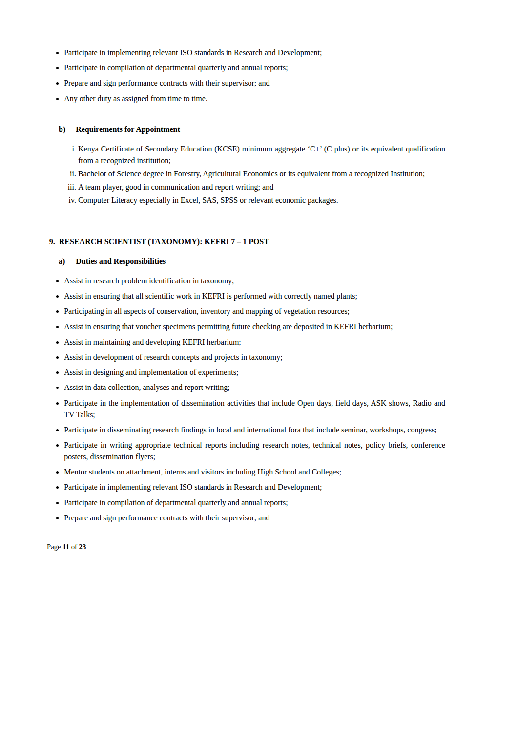Participate in implementing relevant ISO standards in Research and Development;
Participate in compilation of departmental quarterly and annual reports;
Prepare and sign performance contracts with their supervisor; and
Any other duty as assigned from time to time.
b) Requirements for Appointment
Kenya Certificate of Secondary Education (KCSE) minimum aggregate ‘C+’ (C plus) or its equivalent qualification from a recognized institution;
Bachelor of Science degree in Forestry, Agricultural Economics or its equivalent from a recognized Institution;
A team player, good in communication and report writing; and
Computer Literacy especially in Excel, SAS, SPSS or relevant economic packages.
9. RESEARCH SCIENTIST (TAXONOMY): KEFRI 7 – 1 POST
a) Duties and Responsibilities
Assist in research problem identification in taxonomy;
Assist in ensuring that all scientific work in KEFRI is performed with correctly named plants;
Participating in all aspects of conservation, inventory and mapping of vegetation resources;
Assist in ensuring that voucher specimens permitting future checking are deposited in KEFRI herbarium;
Assist in maintaining and developing KEFRI herbarium;
Assist in development of research concepts and projects in taxonomy;
Assist in designing and implementation of experiments;
Assist in data collection, analyses and report writing;
Participate in the implementation of dissemination activities that include Open days, field days, ASK shows, Radio and TV Talks;
Participate in disseminating research findings in local and international fora that include seminar, workshops, congress;
Participate in writing appropriate technical reports including research notes, technical notes, policy briefs, conference posters, dissemination flyers;
Mentor students on attachment, interns and visitors including High School and Colleges;
Participate in implementing relevant ISO standards in Research and Development;
Participate in compilation of departmental quarterly and annual reports;
Prepare and sign performance contracts with their supervisor; and
Page 11 of 23